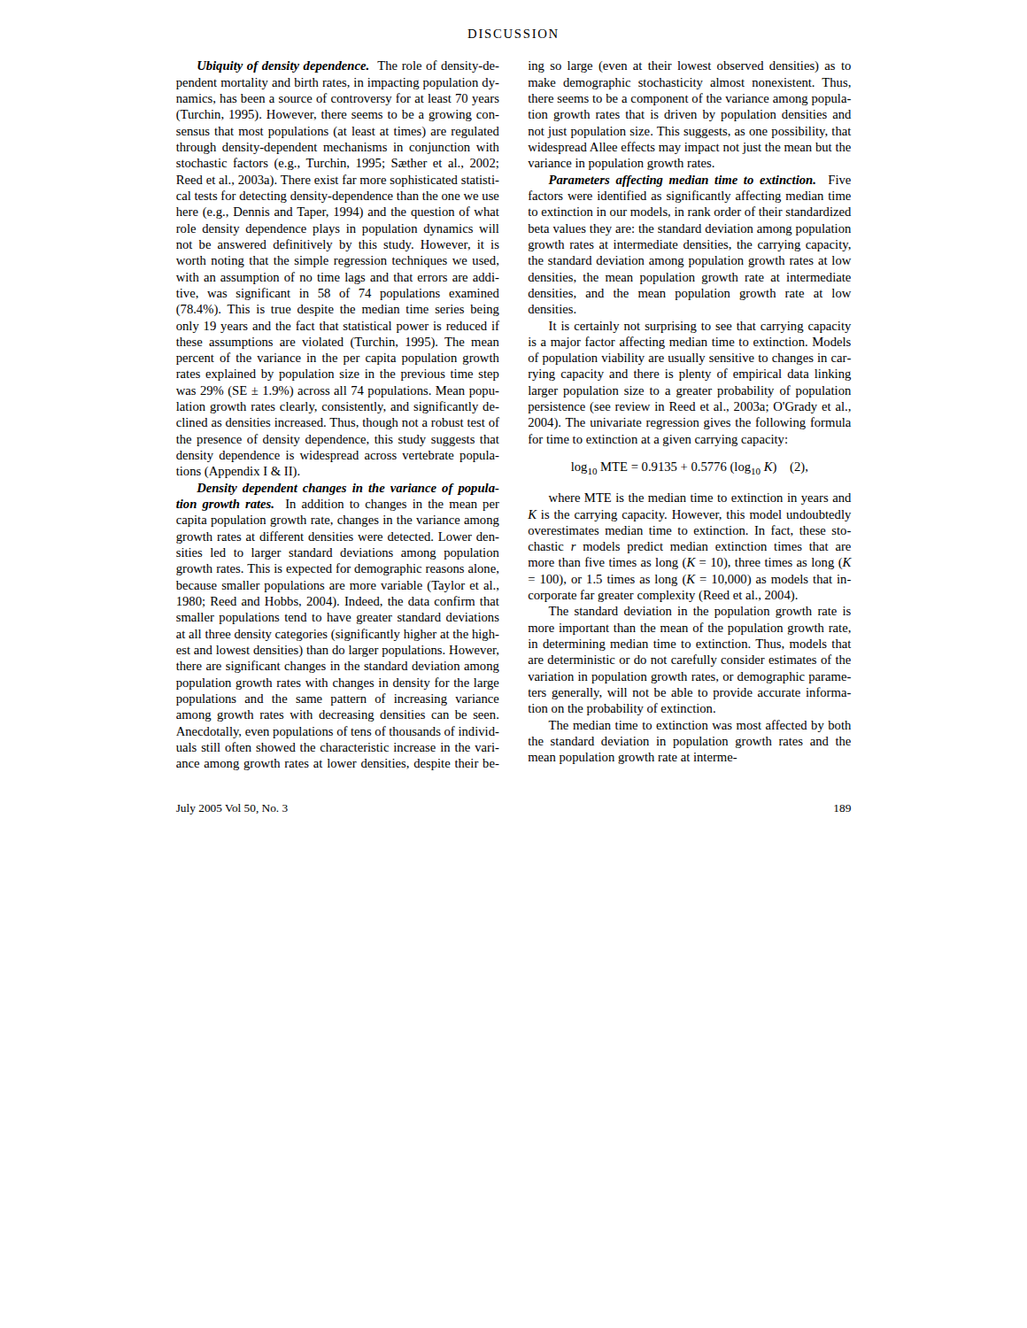DISCUSSION
Ubiquity of density dependence. The role of density-dependent mortality and birth rates, in impacting population dynamics, has been a source of controversy for at least 70 years (Turchin, 1995). However, there seems to be a growing consensus that most populations (at least at times) are regulated through density-dependent mechanisms in conjunction with stochastic factors (e.g., Turchin, 1995; Sæther et al., 2002; Reed et al., 2003a). There exist far more sophisticated statistical tests for detecting density-dependence than the one we use here (e.g., Dennis and Taper, 1994) and the question of what role density dependence plays in population dynamics will not be answered definitively by this study. However, it is worth noting that the simple regression techniques we used, with an assumption of no time lags and that errors are additive, was significant in 58 of 74 populations examined (78.4%). This is true despite the median time series being only 19 years and the fact that statistical power is reduced if these assumptions are violated (Turchin, 1995). The mean percent of the variance in the per capita population growth rates explained by population size in the previous time step was 29% (SE ± 1.9%) across all 74 populations. Mean population growth rates clearly, consistently, and significantly declined as densities increased. Thus, though not a robust test of the presence of density dependence, this study suggests that density dependence is widespread across vertebrate populations (Appendix I & II).
Density dependent changes in the variance of population growth rates. In addition to changes in the mean per capita population growth rate, changes in the variance among growth rates at different densities were detected. Lower densities led to larger standard deviations among population growth rates. This is expected for demographic reasons alone, because smaller populations are more variable (Taylor et al., 1980; Reed and Hobbs, 2004). Indeed, the data confirm that smaller populations tend to have greater standard deviations at all three density categories (significantly higher at the highest and lowest densities) than do larger populations. However, there are significant changes in the standard deviation among population growth rates with changes in density for the large populations and the same pattern of increasing variance among growth rates with decreasing densities can be seen. Anecdotally, even populations of tens of thousands of individuals still often showed the characteristic increase in the variance among growth rates at lower densities, despite their being so large (even at their lowest observed densities) as to make demographic stochasticity almost nonexistent. Thus, there seems to be a component of the variance among population growth rates that is driven by population densities and not just population size. This suggests, as one possibility, that widespread Allee effects may impact not just the mean but the variance in population growth rates.
Parameters affecting median time to extinction. Five factors were identified as significantly affecting median time to extinction in our models, in rank order of their standardized beta values they are: the standard deviation among population growth rates at intermediate densities, the carrying capacity, the standard deviation among population growth rates at low densities, the mean population growth rate at intermediate densities, and the mean population growth rate at low densities.
It is certainly not surprising to see that carrying capacity is a major factor affecting median time to extinction. Models of population viability are usually sensitive to changes in carrying capacity and there is plenty of empirical data linking larger population size to a greater probability of population persistence (see review in Reed et al., 2003a; O'Grady et al., 2004). The univariate regression gives the following formula for time to extinction at a given carrying capacity:
log10 MTE = 0.9135 + 0.5776 (log10 K) (2),
where MTE is the median time to extinction in years and K is the carrying capacity. However, this model undoubtedly overestimates median time to extinction. In fact, these stochastic r models predict median extinction times that are more than five times as long (K = 10), three times as long (K = 100), or 1.5 times as long (K = 10,000) as models that incorporate far greater complexity (Reed et al., 2004).
The standard deviation in the population growth rate is more important than the mean of the population growth rate, in determining median time to extinction. Thus, models that are deterministic or do not carefully consider estimates of the variation in population growth rates, or demographic parameters generally, will not be able to provide accurate information on the probability of extinction.
The median time to extinction was most affected by both the standard deviation in population growth rates and the mean population growth rate at interme-
July 2005 Vol 50, No. 3 189